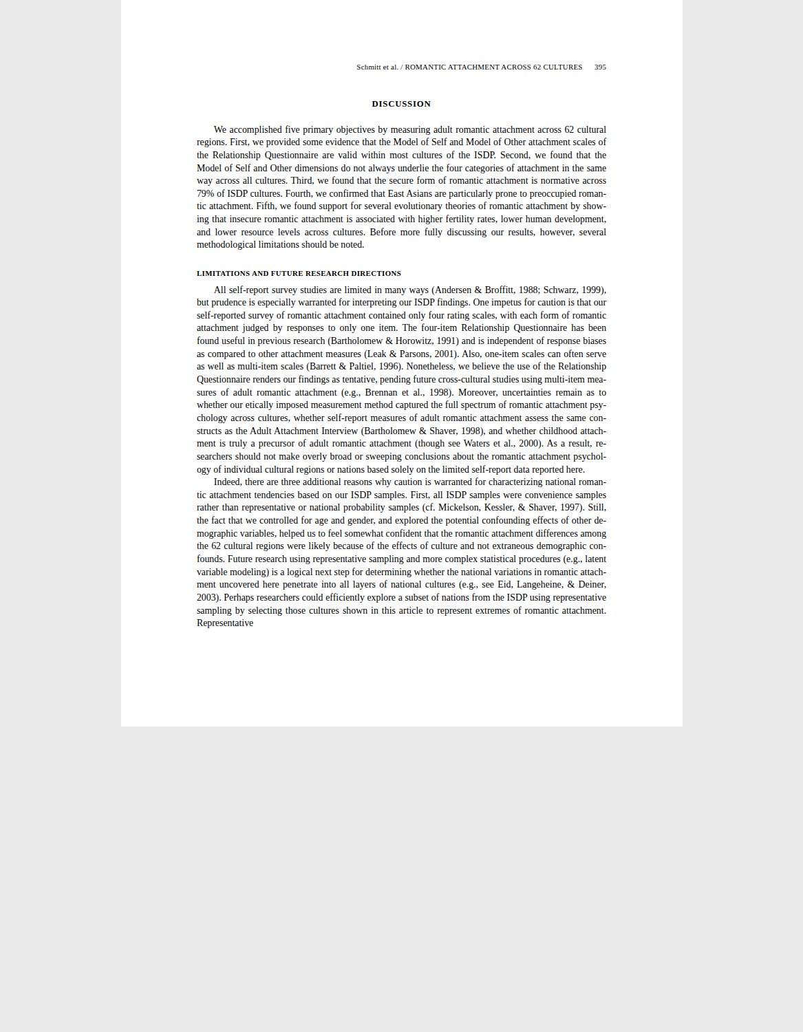Schmitt et al. / ROMANTIC ATTACHMENT ACROSS 62 CULTURES395
DISCUSSION
We accomplished five primary objectives by measuring adult romantic attachment across 62 cultural regions. First, we provided some evidence that the Model of Self and Model of Other attachment scales of the Relationship Questionnaire are valid within most cultures of the ISDP. Second, we found that the Model of Self and Other dimensions do not always underlie the four categories of attachment in the same way across all cultures. Third, we found that the secure form of romantic attachment is normative across 79% of ISDP cultures. Fourth, we confirmed that East Asians are particularly prone to preoccupied romantic attachment. Fifth, we found support for several evolutionary theories of romantic attachment by showing that insecure romantic attachment is associated with higher fertility rates, lower human development, and lower resource levels across cultures. Before more fully discussing our results, however, several methodological limitations should be noted.
LIMITATIONS AND FUTURE RESEARCH DIRECTIONS
All self-report survey studies are limited in many ways (Andersen & Broffitt, 1988; Schwarz, 1999), but prudence is especially warranted for interpreting our ISDP findings. One impetus for caution is that our self-reported survey of romantic attachment contained only four rating scales, with each form of romantic attachment judged by responses to only one item. The four-item Relationship Questionnaire has been found useful in previous research (Bartholomew & Horowitz, 1991) and is independent of response biases as compared to other attachment measures (Leak & Parsons, 2001). Also, one-item scales can often serve as well as multi-item scales (Barrett & Paltiel, 1996). Nonetheless, we believe the use of the Relationship Questionnaire renders our findings as tentative, pending future cross-cultural studies using multi-item measures of adult romantic attachment (e.g., Brennan et al., 1998). Moreover, uncertainties remain as to whether our etically imposed measurement method captured the full spectrum of romantic attachment psychology across cultures, whether self-report measures of adult romantic attachment assess the same constructs as the Adult Attachment Interview (Bartholomew & Shaver, 1998), and whether childhood attachment is truly a precursor of adult romantic attachment (though see Waters et al., 2000). As a result, researchers should not make overly broad or sweeping conclusions about the romantic attachment psychology of individual cultural regions or nations based solely on the limited self-report data reported here.
Indeed, there are three additional reasons why caution is warranted for characterizing national romantic attachment tendencies based on our ISDP samples. First, all ISDP samples were convenience samples rather than representative or national probability samples (cf. Mickelson, Kessler, & Shaver, 1997). Still, the fact that we controlled for age and gender, and explored the potential confounding effects of other demographic variables, helped us to feel somewhat confident that the romantic attachment differences among the 62 cultural regions were likely because of the effects of culture and not extraneous demographic confounds. Future research using representative sampling and more complex statistical procedures (e.g., latent variable modeling) is a logical next step for determining whether the national variations in romantic attachment uncovered here penetrate into all layers of national cultures (e.g., see Eid, Langeheine, & Deiner, 2003). Perhaps researchers could efficiently explore a subset of nations from the ISDP using representative sampling by selecting those cultures shown in this article to represent extremes of romantic attachment. Representative